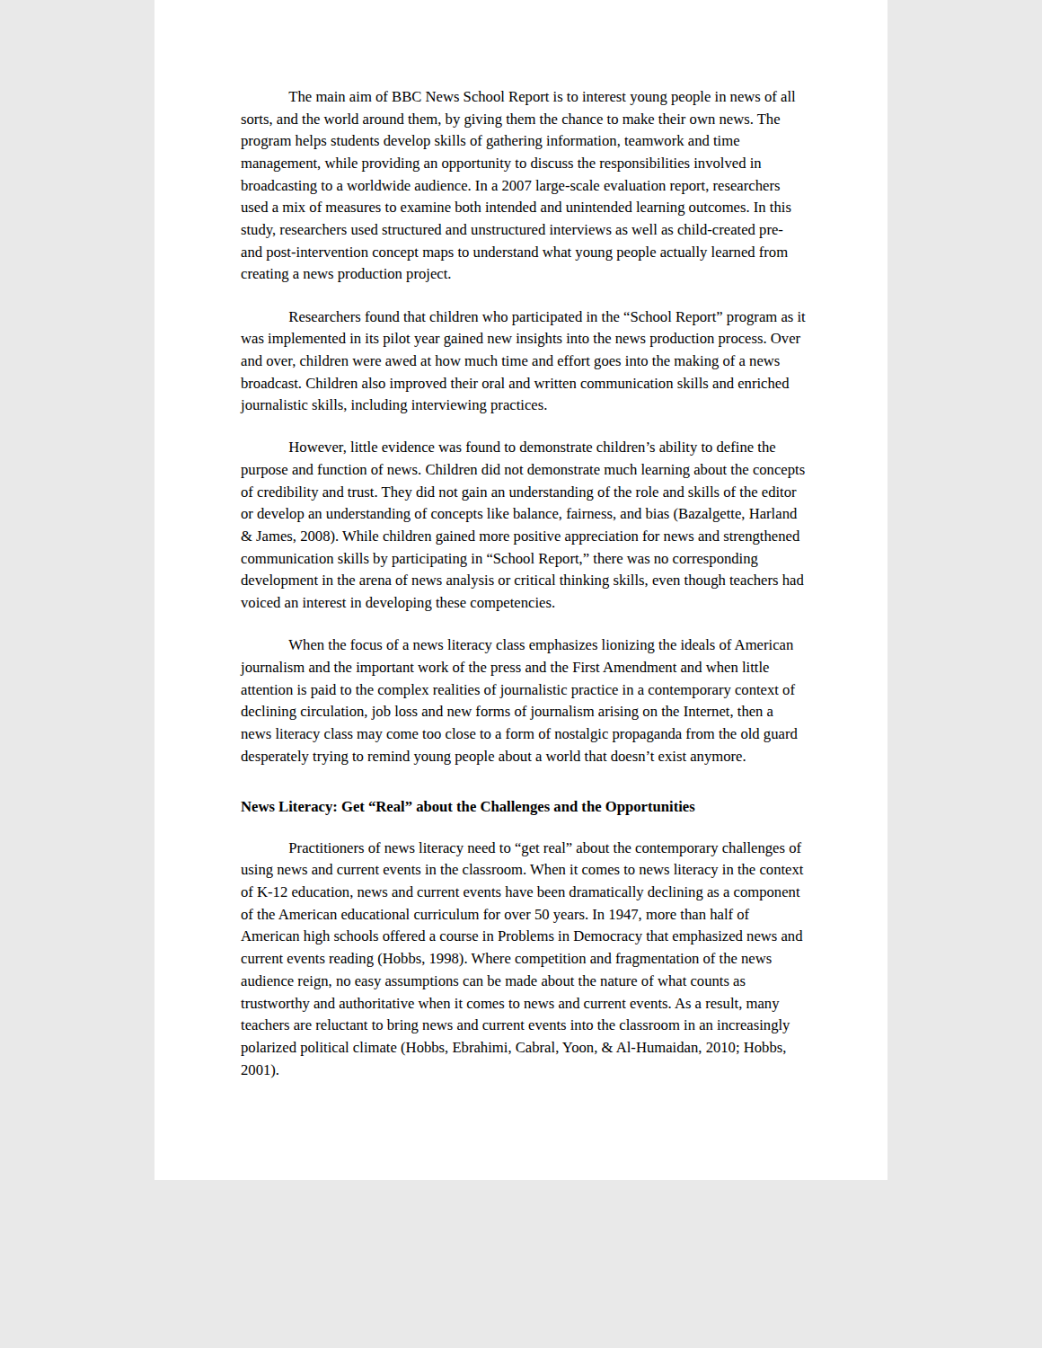The main aim of BBC News School Report is to interest young people in news of all sorts, and the world around them, by giving them the chance to make their own news. The program helps students develop skills of gathering information, teamwork and time management, while providing an opportunity to discuss the responsibilities involved in broadcasting to a worldwide audience. In a 2007 large-scale evaluation report, researchers used a mix of measures to examine both intended and unintended learning outcomes. In this study, researchers used structured and unstructured interviews as well as child-created pre- and post-intervention concept maps to understand what young people actually learned from creating a news production project.
Researchers found that children who participated in the “School Report” program as it was implemented in its pilot year gained new insights into the news production process. Over and over, children were awed at how much time and effort goes into the making of a news broadcast. Children also improved their oral and written communication skills and enriched journalistic skills, including interviewing practices.
However, little evidence was found to demonstrate children’s ability to define the purpose and function of news. Children did not demonstrate much learning about the concepts of credibility and trust. They did not gain an understanding of the role and skills of the editor or develop an understanding of concepts like balance, fairness, and bias (Bazalgette, Harland & James, 2008). While children gained more positive appreciation for news and strengthened communication skills by participating in “School Report,” there was no corresponding development in the arena of news analysis or critical thinking skills, even though teachers had voiced an interest in developing these competencies.
When the focus of a news literacy class emphasizes lionizing the ideals of American journalism and the important work of the press and the First Amendment and when little attention is paid to the complex realities of journalistic practice in a contemporary context of declining circulation, job loss and new forms of journalism arising on the Internet, then a news literacy class may come too close to a form of nostalgic propaganda from the old guard desperately trying to remind young people about a world that doesn’t exist anymore.
News Literacy: Get “Real” about the Challenges and the Opportunities
Practitioners of news literacy need to “get real” about the contemporary challenges of using news and current events in the classroom. When it comes to news literacy in the context of K-12 education, news and current events have been dramatically declining as a component of the American educational curriculum for over 50 years. In 1947, more than half of American high schools offered a course in Problems in Democracy that emphasized news and current events reading (Hobbs, 1998). Where competition and fragmentation of the news audience reign, no easy assumptions can be made about the nature of what counts as trustworthy and authoritative when it comes to news and current events. As a result, many teachers are reluctant to bring news and current events into the classroom in an increasingly polarized political climate (Hobbs, Ebrahimi, Cabral, Yoon, & Al-Humaidan, 2010; Hobbs, 2001).